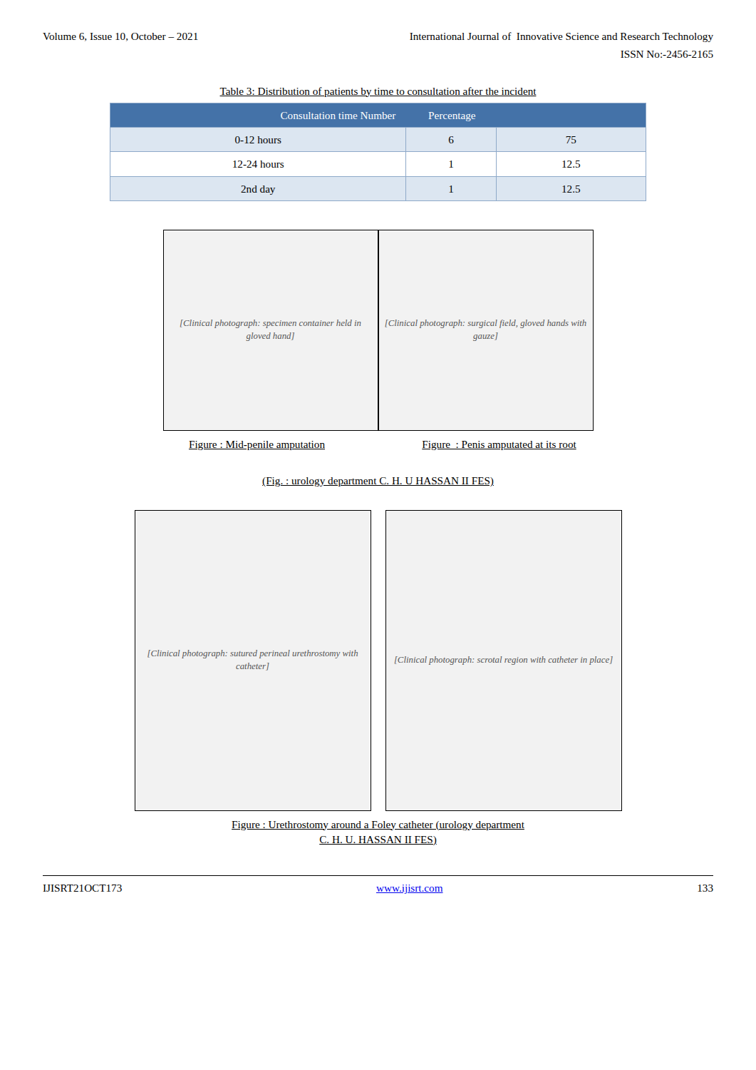Volume 6, Issue 10, October – 2021
International Journal of Innovative Science and Research Technology
ISSN No:-2456-2165
Table 3: Distribution of patients by time to consultation after the incident
| Consultation time Number Percentage |
| --- |
| 0-12 hours | 6 | 75 |
| 12-24 hours | 1 | 12.5 |
| 2nd day | 1 | 12.5 |
[Clinical photograph: specimen container held in gloved hand]
[Clinical photograph: surgical field, gloved hands with gauze]
Figure : Mid-penile amputation Figure : Penis amputated at its root
(Fig. : urology department C. H. U HASSAN II FES)
[Clinical photograph: sutured perineal urethrostomy with catheter]
[Clinical photograph: scrotal region with catheter in place]
Figure : Urethrostomy around a Foley catheter (urology department
C. H. U. HASSAN II FES)
IJISRT21OCT173
www.ijisrt.com
133